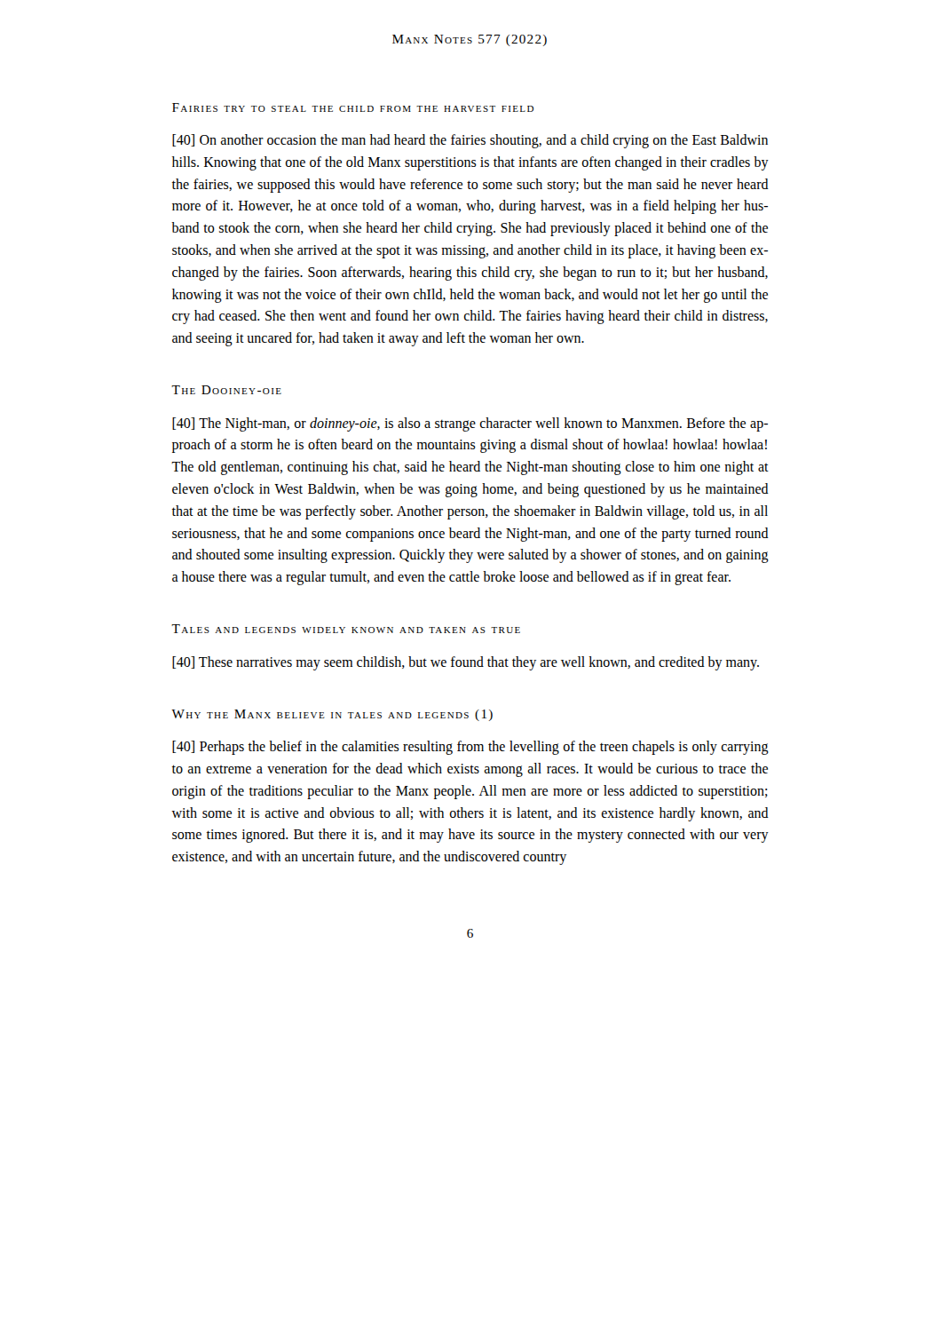Manx Notes 577 (2022)
Fairies try to steal the child from the harvest field
[40] On another occasion the man had heard the fairies shouting, and a child crying on the East Baldwin hills. Knowing that one of the old Manx superstitions is that infants are often changed in their cradles by the fairies, we supposed this would have reference to some such story; but the man said he never heard more of it. However, he at once told of a woman, who, during harvest, was in a field helping her husband to stook the corn, when she heard her child crying. She had previously placed it behind one of the stooks, and when she arrived at the spot it was missing, and another child in its place, it having been exchanged by the fairies. Soon afterwards, hearing this child cry, she began to run to it; but her husband, knowing it was not the voice of their own chIld, held the woman back, and would not let her go until the cry had ceased. She then went and found her own child. The fairies having heard their child in distress, and seeing it uncared for, had taken it away and left the woman her own.
The Dooiney-oie
[40] The Night-man, or doinney-oie, is also a strange character well known to Manxmen. Before the approach of a storm he is often beard on the mountains giving a dismal shout of howlaa! howlaa! howlaa! The old gentleman, continuing his chat, said he heard the Night-man shouting close to him one night at eleven o'clock in West Baldwin, when be was going home, and being questioned by us he maintained that at the time be was perfectly sober. Another person, the shoemaker in Baldwin village, told us, in all seriousness, that he and some companions once beard the Night-man, and one of the party turned round and shouted some insulting expression. Quickly they were saluted by a shower of stones, and on gaining a house there was a regular tumult, and even the cattle broke loose and bellowed as if in great fear.
Tales and legends widely known and taken as true
[40] These narratives may seem childish, but we found that they are well known, and credited by many.
Why the Manx believe in tales and legends (1)
[40] Perhaps the belief in the calamities resulting from the levelling of the treen chapels is only carrying to an extreme a veneration for the dead which exists among all races. It would be curious to trace the origin of the traditions peculiar to the Manx people. All men are more or less addicted to superstition; with some it is active and obvious to all; with others it is latent, and its existence hardly known, and some times ignored. But there it is, and it may have its source in the mystery connected with our very existence, and with an uncertain future, and the undiscovered country
6